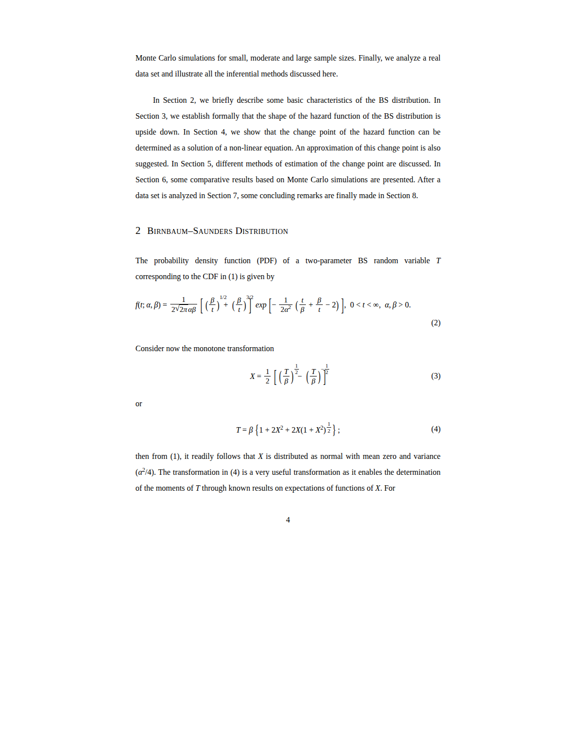Monte Carlo simulations for small, moderate and large sample sizes. Finally, we analyze a real data set and illustrate all the inferential methods discussed here.
In Section 2, we briefly describe some basic characteristics of the BS distribution. In Section 3, we establish formally that the shape of the hazard function of the BS distribution is upside down. In Section 4, we show that the change point of the hazard function can be determined as a solution of a non-linear equation. An approximation of this change point is also suggested. In Section 5, different methods of estimation of the change point are discussed. In Section 6, some comparative results based on Monte Carlo simulations are presented. After a data set is analyzed in Section 7, some concluding remarks are finally made in Section 8.
2 Birnbaum–Saunders Distribution
The probability density function (PDF) of a two-parameter BS random variable T corresponding to the CDF in (1) is given by
f(t; α, β) = 122π αβ [ (βt) 1/2 + (βt) 3/2 ] exp [− 12α2 (tβ + βt − 2) ], 0 < t < ∞, α, β > 0.
(2)
Consider now the monotone transformation
X = 12 [ (Tβ) 12 − (Tβ)−12 ] (3)
or
T = β {1 + 2X2 + 2X(1 + X2)12} ; (4)
then from (1), it readily follows that X is distributed as normal with mean zero and variance (α2/4). The transformation in (4) is a very useful transformation as it enables the determination of the moments of T through known results on expectations of functions of X. For
4